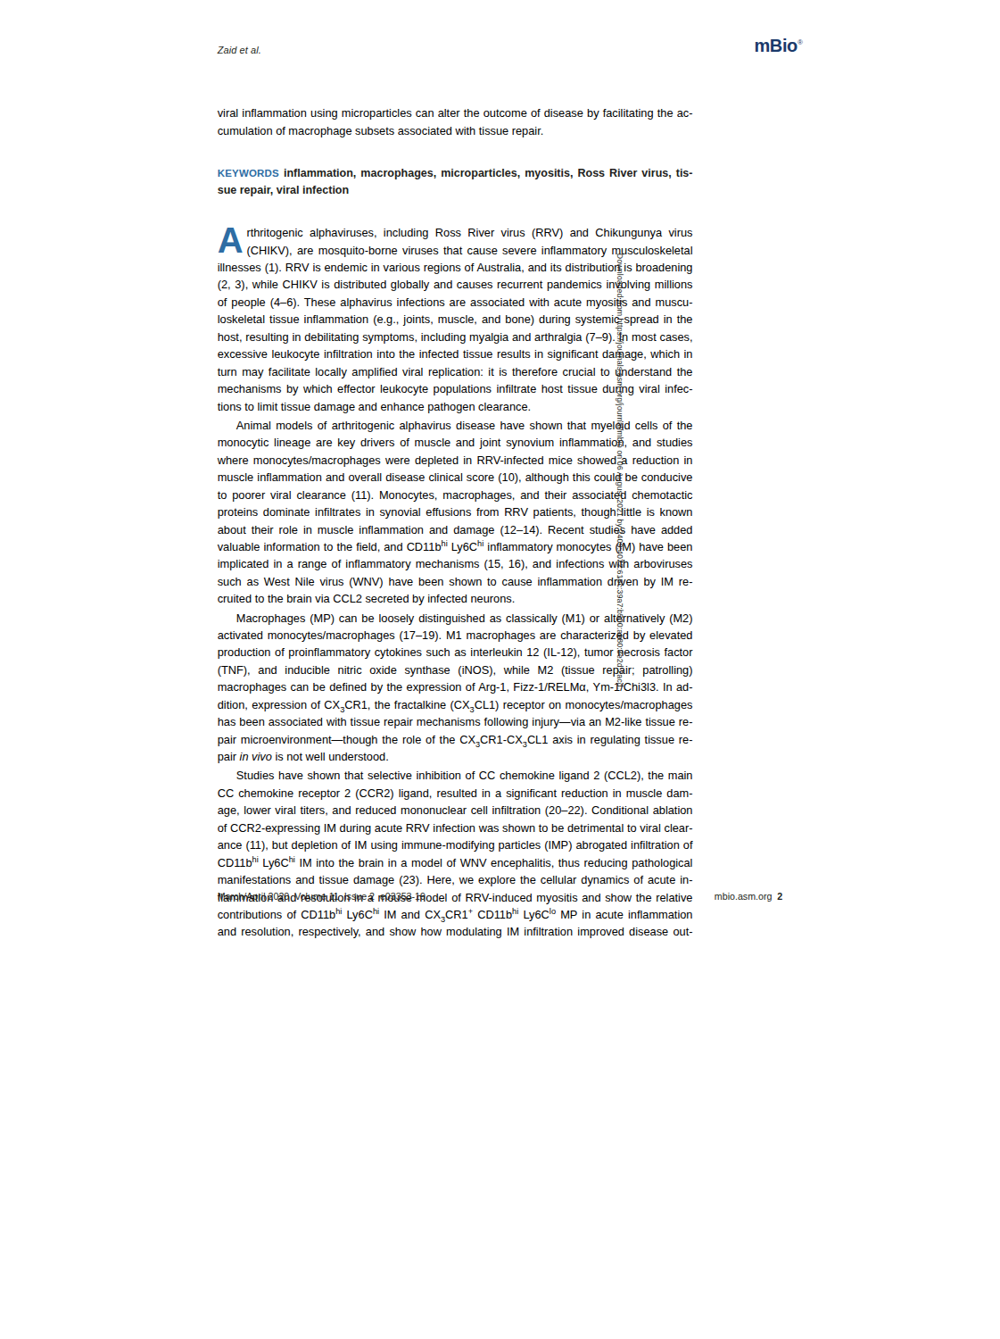Zaid et al.
mBio®
viral inflammation using microparticles can alter the outcome of disease by facilitating the accumulation of macrophage subsets associated with tissue repair.
KEYWORDS inflammation, macrophages, microparticles, myositis, Ross River virus, tissue repair, viral infection
Arthritogenic alphaviruses, including Ross River virus (RRV) and Chikungunya virus (CHIKV), are mosquito-borne viruses that cause severe inflammatory musculoskeletal illnesses (1). RRV is endemic in various regions of Australia, and its distribution is broadening (2, 3), while CHIKV is distributed globally and causes recurrent pandemics involving millions of people (4–6). These alphavirus infections are associated with acute myositis and musculoskeletal tissue inflammation (e.g., joints, muscle, and bone) during systemic spread in the host, resulting in debilitating symptoms, including myalgia and arthralgia (7–9). In most cases, excessive leukocyte infiltration into the infected tissue results in significant damage, which in turn may facilitate locally amplified viral replication: it is therefore crucial to understand the mechanisms by which effector leukocyte populations infiltrate host tissue during viral infections to limit tissue damage and enhance pathogen clearance.
Animal models of arthritogenic alphavirus disease have shown that myeloid cells of the monocytic lineage are key drivers of muscle and joint synovium inflammation, and studies where monocytes/macrophages were depleted in RRV-infected mice showed a reduction in muscle inflammation and overall disease clinical score (10), although this could be conducive to poorer viral clearance (11). Monocytes, macrophages, and their associated chemotactic proteins dominate infiltrates in synovial effusions from RRV patients, though little is known about their role in muscle inflammation and damage (12–14). Recent studies have added valuable information to the field, and CD11bhi Ly6Chi inflammatory monocytes (IM) have been implicated in a range of inflammatory mechanisms (15, 16), and infections with arboviruses such as West Nile virus (WNV) have been shown to cause inflammation driven by IM recruited to the brain via CCL2 secreted by infected neurons.
Macrophages (MP) can be loosely distinguished as classically (M1) or alternatively (M2) activated monocytes/macrophages (17–19). M1 macrophages are characterized by elevated production of proinflammatory cytokines such as interleukin 12 (IL-12), tumor necrosis factor (TNF), and inducible nitric oxide synthase (iNOS), while M2 (tissue repair; patrolling) macrophages can be defined by the expression of Arg-1, Fizz-1/RELMα, Ym-1/Chi3l3. In addition, expression of CX3CR1, the fractalkine (CX3CL1) receptor on monocytes/macrophages has been associated with tissue repair mechanisms following injury—via an M2-like tissue repair microenvironment—though the role of the CX3CR1-CX3CL1 axis in regulating tissue repair in vivo is not well understood.
Studies have shown that selective inhibition of CC chemokine ligand 2 (CCL2), the main CC chemokine receptor 2 (CCR2) ligand, resulted in a significant reduction in muscle damage, lower viral titers, and reduced mononuclear cell infiltration (20–22). Conditional ablation of CCR2-expressing IM during acute RRV infection was shown to be detrimental to viral clearance (11), but depletion of IM using immune-modifying particles (IMP) abrogated infiltration of CD11bhi Ly6Chi IM into the brain in a model of WNV encephalitis, thus reducing pathological manifestations and tissue damage (23). Here, we explore the cellular dynamics of acute inflammation and resolution in a mouse model of RRV-induced myositis and show the relative contributions of CD11bhi Ly6Chi IM and CX3CR1+ CD11bhi Ly6Clo MP in acute inflammation and resolution, respectively, and show how modulating IM infiltration improved disease outcome by promoting a tissue repair-associated MP subset. Taken together, our data identify a new role for a muscle tissue macrophage subset and highlight the therapeutic potential of immunomodulatory microparticles in dampening inflammatory cellular responses in acute alphavirus-induced muscle inflammation.
Downloaded from https://journals.asm.org/journal/mbio on 06 August 2021 by 2409:4072:618c:39a7:b500:ae80:3e2d:2acd.
March/April 2020 Volume 11 Issue 2 e03353-19 mbio.asm.org 2